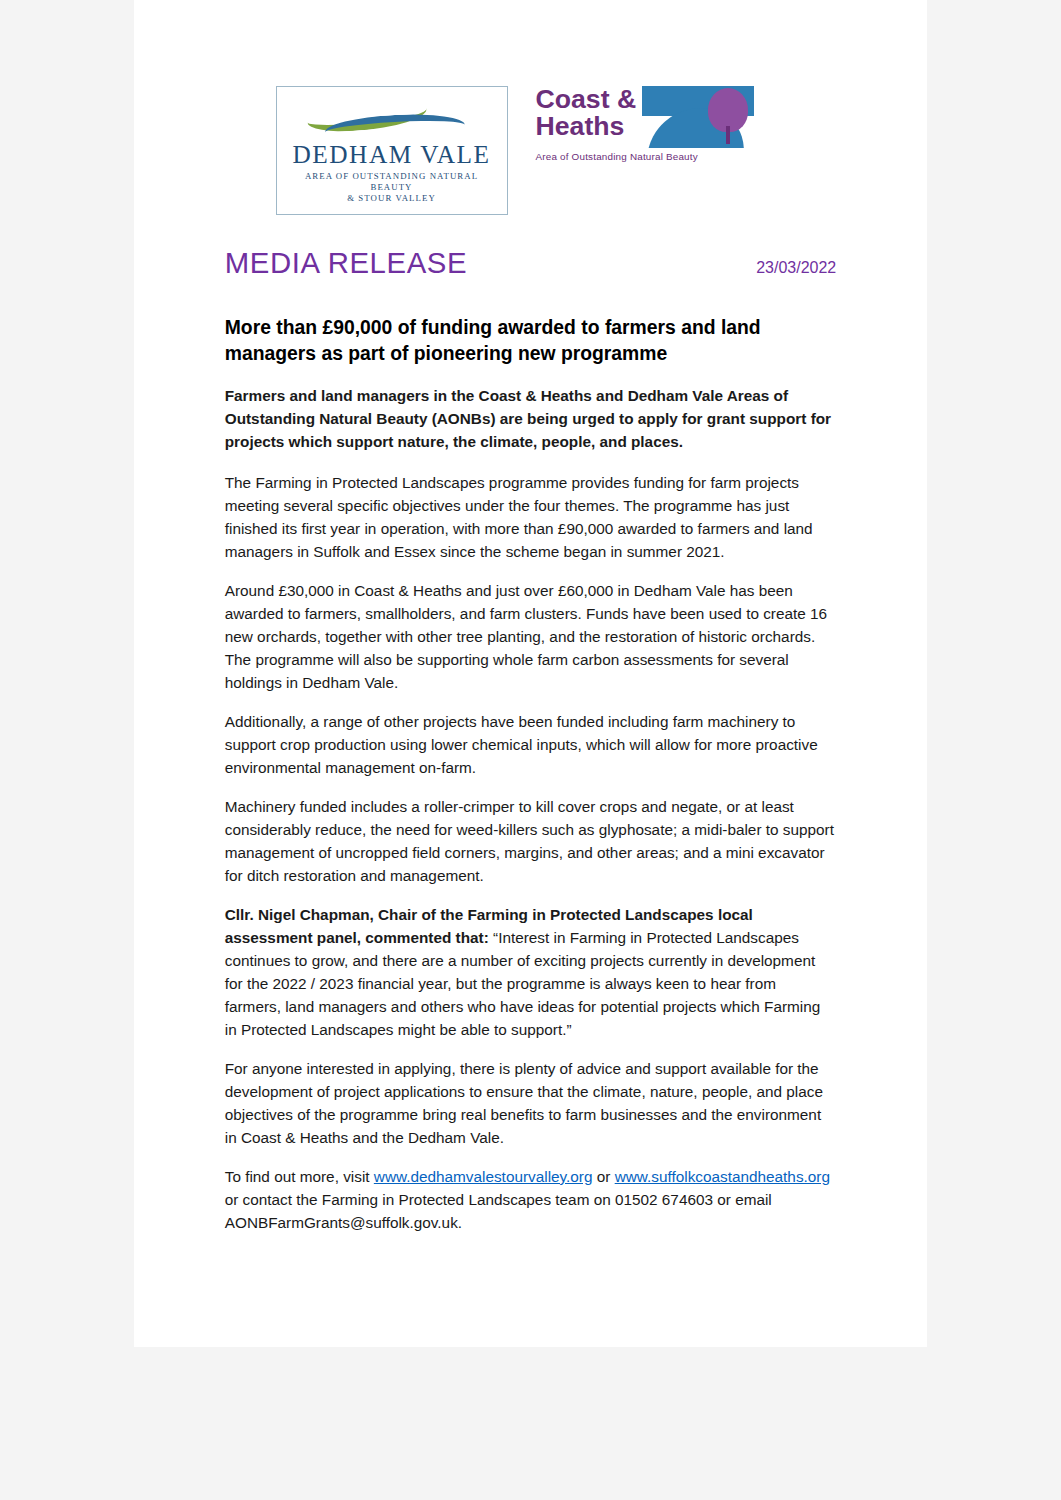DEDHAM VALE
AREA OF OUTSTANDING NATURAL BEAUTY
& STOUR VALLEY
Coast &
Heaths
Area of Outstanding Natural Beauty
MEDIA RELEASE
23/03/2022
More than £90,000 of funding awarded to farmers and land managers as part of pioneering new programme
Farmers and land managers in the Coast & Heaths and Dedham Vale Areas of Outstanding Natural Beauty (AONBs) are being urged to apply for grant support for projects which support nature, the climate, people, and places.
The Farming in Protected Landscapes programme provides funding for farm projects meeting several specific objectives under the four themes. The programme has just finished its first year in operation, with more than £90,000 awarded to farmers and land managers in Suffolk and Essex since the scheme began in summer 2021.
Around £30,000 in Coast & Heaths and just over £60,000 in Dedham Vale has been awarded to farmers, smallholders, and farm clusters. Funds have been used to create 16 new orchards, together with other tree planting, and the restoration of historic orchards. The programme will also be supporting whole farm carbon assessments for several holdings in Dedham Vale.
Additionally, a range of other projects have been funded including farm machinery to support crop production using lower chemical inputs, which will allow for more proactive environmental management on-farm.
Machinery funded includes a roller-crimper to kill cover crops and negate, or at least considerably reduce, the need for weed-killers such as glyphosate; a midi-baler to support management of uncropped field corners, margins, and other areas; and a mini excavator for ditch restoration and management.
Cllr. Nigel Chapman, Chair of the Farming in Protected Landscapes local assessment panel, commented that: “Interest in Farming in Protected Landscapes continues to grow, and there are a number of exciting projects currently in development for the 2022 / 2023 financial year, but the programme is always keen to hear from farmers, land managers and others who have ideas for potential projects which Farming in Protected Landscapes might be able to support.”
For anyone interested in applying, there is plenty of advice and support available for the development of project applications to ensure that the climate, nature, people, and place objectives of the programme bring real benefits to farm businesses and the environment in Coast & Heaths and the Dedham Vale.
To find out more, visit www.dedhamvalestourvalley.org or www.suffolkcoastandheaths.org or contact the Farming in Protected Landscapes team on 01502 674603 or email AONBFarmGrants@suffolk.gov.uk.